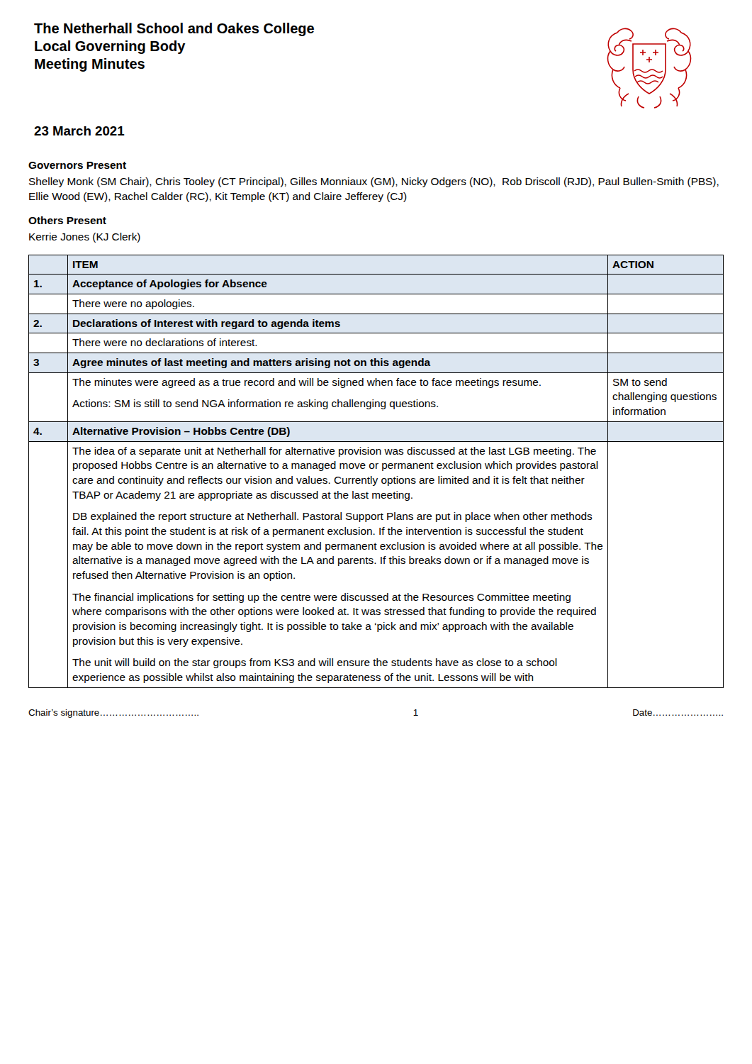The Netherhall School and Oakes College
Local Governing Body
Meeting Minutes
23 March 2021
Governors Present
Shelley Monk (SM Chair), Chris Tooley (CT Principal), Gilles Monniaux (GM), Nicky Odgers (NO), Rob Driscoll (RJD), Paul Bullen-Smith (PBS), Ellie Wood (EW), Rachel Calder (RC), Kit Temple (KT) and Claire Jefferey (CJ)
Others Present
Kerrie Jones (KJ Clerk)
| | ITEM | ACTION |
| 1. | Acceptance of Apologies for Absence | |
| | There were no apologies. | |
| 2. | Declarations of Interest with regard to agenda items | |
| | There were no declarations of interest. | |
| 3 | Agree minutes of last meeting and matters arising not on this agenda | |
| | The minutes were agreed as a true record and will be signed when face to face meetings resume. Actions: SM is still to send NGA information re asking challenging questions. | SM to send challenging questions information |
| 4. | Alternative Provision – Hobbs Centre (DB) | |
| | The idea of a separate unit at Netherhall for alternative provision was discussed at the last LGB meeting. The proposed Hobbs Centre is an alternative to a managed move or permanent exclusion which provides pastoral care and continuity and reflects our vision and values. Currently options are limited and it is felt that neither TBAP or Academy 21 are appropriate as discussed at the last meeting. DB explained the report structure at Netherhall. Pastoral Support Plans are put in place when other methods fail. At this point the student is at risk of a permanent exclusion. If the intervention is successful the student may be able to move down in the report system and permanent exclusion is avoided where at all possible. The alternative is a managed move agreed with the LA and parents. If this breaks down or if a managed move is refused then Alternative Provision is an option. The financial implications for setting up the centre were discussed at the Resources Committee meeting where comparisons with the other options were looked at. It was stressed that funding to provide the required provision is becoming increasingly tight. It is possible to take a ‘pick and mix’ approach with the available provision but this is very expensive. The unit will build on the star groups from KS3 and will ensure the students have as close to a school experience as possible whilst also maintaining the separateness of the unit. Lessons will be with | |
Chair’s signature…………………………..
1
Date…………………..